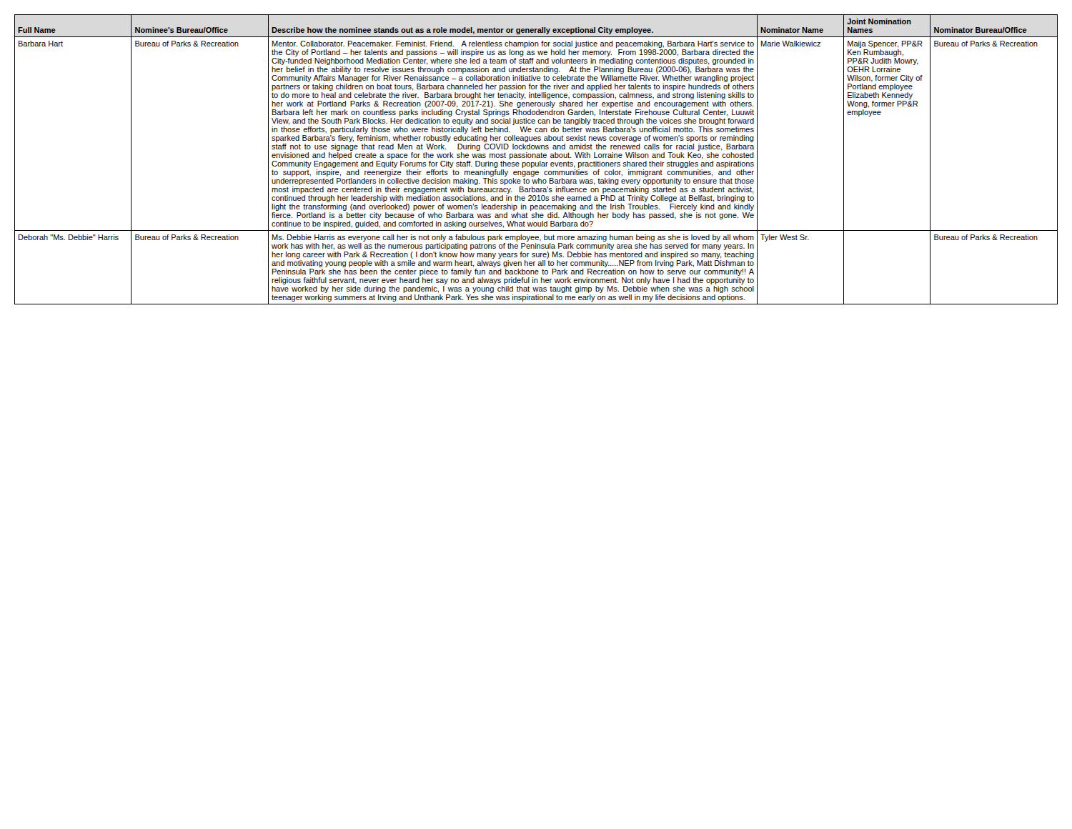| Full Name | Nominee's Bureau/Office | Describe how the nominee stands out as a role model, mentor or generally exceptional City employee. | Nominator Name | Joint Nomination Names | Nominator Bureau/Office |
| --- | --- | --- | --- | --- | --- |
| Barbara Hart | Bureau of Parks & Recreation | Mentor. Collaborator. Peacemaker. Feminist. Friend. A relentless champion for social justice and peacemaking, Barbara Hart's service to the City of Portland – her talents and passions – will inspire us as long as we hold her memory. From 1998-2000, Barbara directed the City-funded Neighborhood Mediation Center, where she led a team of staff and volunteers in mediating contentious disputes, grounded in her belief in the ability to resolve issues through compassion and understanding. At the Planning Bureau (2000-06), Barbara was the Community Affairs Manager for River Renaissance – a collaboration initiative to celebrate the Willamette River. Whether wrangling project partners or taking children on boat tours, Barbara channeled her passion for the river and applied her talents to inspire hundreds of others to do more to heal and celebrate the river. Barbara brought her tenacity, intelligence, compassion, calmness, and strong listening skills to her work at Portland Parks & Recreation (2007-09, 2017-21). She generously shared her expertise and encouragement with others. Barbara left her mark on countless parks including Crystal Springs Rhododendron Garden, Interstate Firehouse Cultural Center, Luuwit View, and the South Park Blocks. Her dedication to equity and social justice can be tangibly traced through the voices she brought forward in those efforts, particularly those who were historically left behind. We can do better was Barbara's unofficial motto. This sometimes sparked Barbara's fiery, feminism, whether robustly educating her colleagues about sexist news coverage of women's sports or reminding staff not to use signage that read Men at Work. During COVID lockdowns and amidst the renewed calls for racial justice, Barbara envisioned and helped create a space for the work she was most passionate about. With Lorraine Wilson and Touk Keo, she cohosted Community Engagement and Equity Forums for City staff. During these popular events, practitioners shared their struggles and aspirations to support, inspire, and reenergize their efforts to meaningfully engage communities of color, immigrant communities, and other underrepresented Portlanders in collective decision making. This spoke to who Barbara was, taking every opportunity to ensure that those most impacted are centered in their engagement with bureaucracy. Barbara's influence on peacemaking started as a student activist, continued through her leadership with mediation associations, and in the 2010s she earned a PhD at Trinity College at Belfast, bringing to light the transforming (and overlooked) power of women's leadership in peacemaking and the Irish Troubles. Fiercely kind and kindly fierce. Portland is a better city because of who Barbara was and what she did. Although her body has passed, she is not gone. We continue to be inspired, guided, and comforted in asking ourselves, What would Barbara do? | Marie Walkiewicz | Maija Spencer, PP&R Ken Rumbaugh, PP&R Judith Mowry, OEHR Lorraine Wilson, former City of Portland employee Elizabeth Kennedy Wong, former PP&R employee | Bureau of Parks & Recreation |
| Deborah "Ms. Debbie" Harris | Bureau of Parks & Recreation | Ms. Debbie Harris as everyone call her is not only a fabulous park employee, but more amazing human being as she is loved by all whom work has with her, as well as the numerous participating patrons of the Peninsula Park community area she has served for many years. In her long career with Park & Recreation ( I don't know how many years for sure) Ms. Debbie has mentored and inspired so many, teaching and motivating young people with a smile and warm heart, always given her all to her community.....NEP from Irving Park, Matt Dishman to Peninsula Park she has been the center piece to family fun and backbone to Park and Recreation on how to serve our community!! A religious faithful servant, never ever heard her say no and always prideful in her work environment. Not only have I had the opportunity to have worked by her side during the pandemic, I was a young child that was taught gimp by Ms. Debbie when she was a high school teenager working summers at Irving and Unthank Park. Yes she was inspirational to me early on as well in my life decisions and options. | Tyler West Sr. | | Bureau of Parks & Recreation |